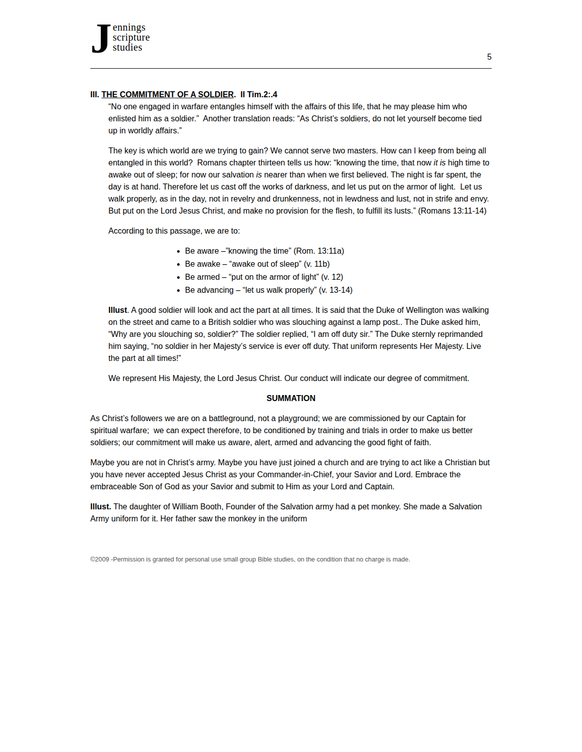J ennings scripture studies
5
III. THE COMMITMENT OF A SOLDIER. II Tim.2:.4
“No one engaged in warfare entangles himself with the affairs of this life, that he may please him who enlisted him as a soldier.” Another translation reads: “As Christ’s soldiers, do not let yourself become tied up in worldly affairs.”
The key is which world are we trying to gain? We cannot serve two masters. How can I keep from being all entangled in this world? Romans chapter thirteen tells us how: “knowing the time, that now it is high time to awake out of sleep; for now our salvation is nearer than when we first believed. The night is far spent, the day is at hand. Therefore let us cast off the works of darkness, and let us put on the armor of light. Let us walk properly, as in the day, not in revelry and drunkenness, not in lewdness and lust, not in strife and envy. But put on the Lord Jesus Christ, and make no provision for the flesh, to fulfill its lusts.” (Romans 13:11-14)
According to this passage, we are to:
Be aware –”knowing the time” (Rom. 13:11a)
Be awake – “awake out of sleep” (v. 11b)
Be armed – “put on the armor of light” (v. 12)
Be advancing – “let us walk properly” (v. 13-14)
Illust. A good soldier will look and act the part at all times. It is said that the Duke of Wellington was walking on the street and came to a British soldier who was slouching against a lamp post.. The Duke asked him, “Why are you slouching so, soldier?” The soldier replied, “I am off duty sir.” The Duke sternly reprimanded him saying, “no soldier in her Majesty’s service is ever off duty. That uniform represents Her Majesty. Live the part at all times!”
We represent His Majesty, the Lord Jesus Christ. Our conduct will indicate our degree of commitment.
SUMMATION
As Christ’s followers we are on a battleground, not a playground; we are commissioned by our Captain for spiritual warfare; we can expect therefore, to be conditioned by training and trials in order to make us better soldiers; our commitment will make us aware, alert, armed and advancing the good fight of faith.
Maybe you are not in Christ’s army. Maybe you have just joined a church and are trying to act like a Christian but you have never accepted Jesus Christ as your Commander-in-Chief, your Savior and Lord. Embrace the embraceable Son of God as your Savior and submit to Him as your Lord and Captain.
Illust. The daughter of William Booth, Founder of the Salvation army had a pet monkey. She made a Salvation Army uniform for it. Her father saw the monkey in the uniform
©2009 -Permission is granted for personal use small group Bible studies, on the condition that no charge is made.